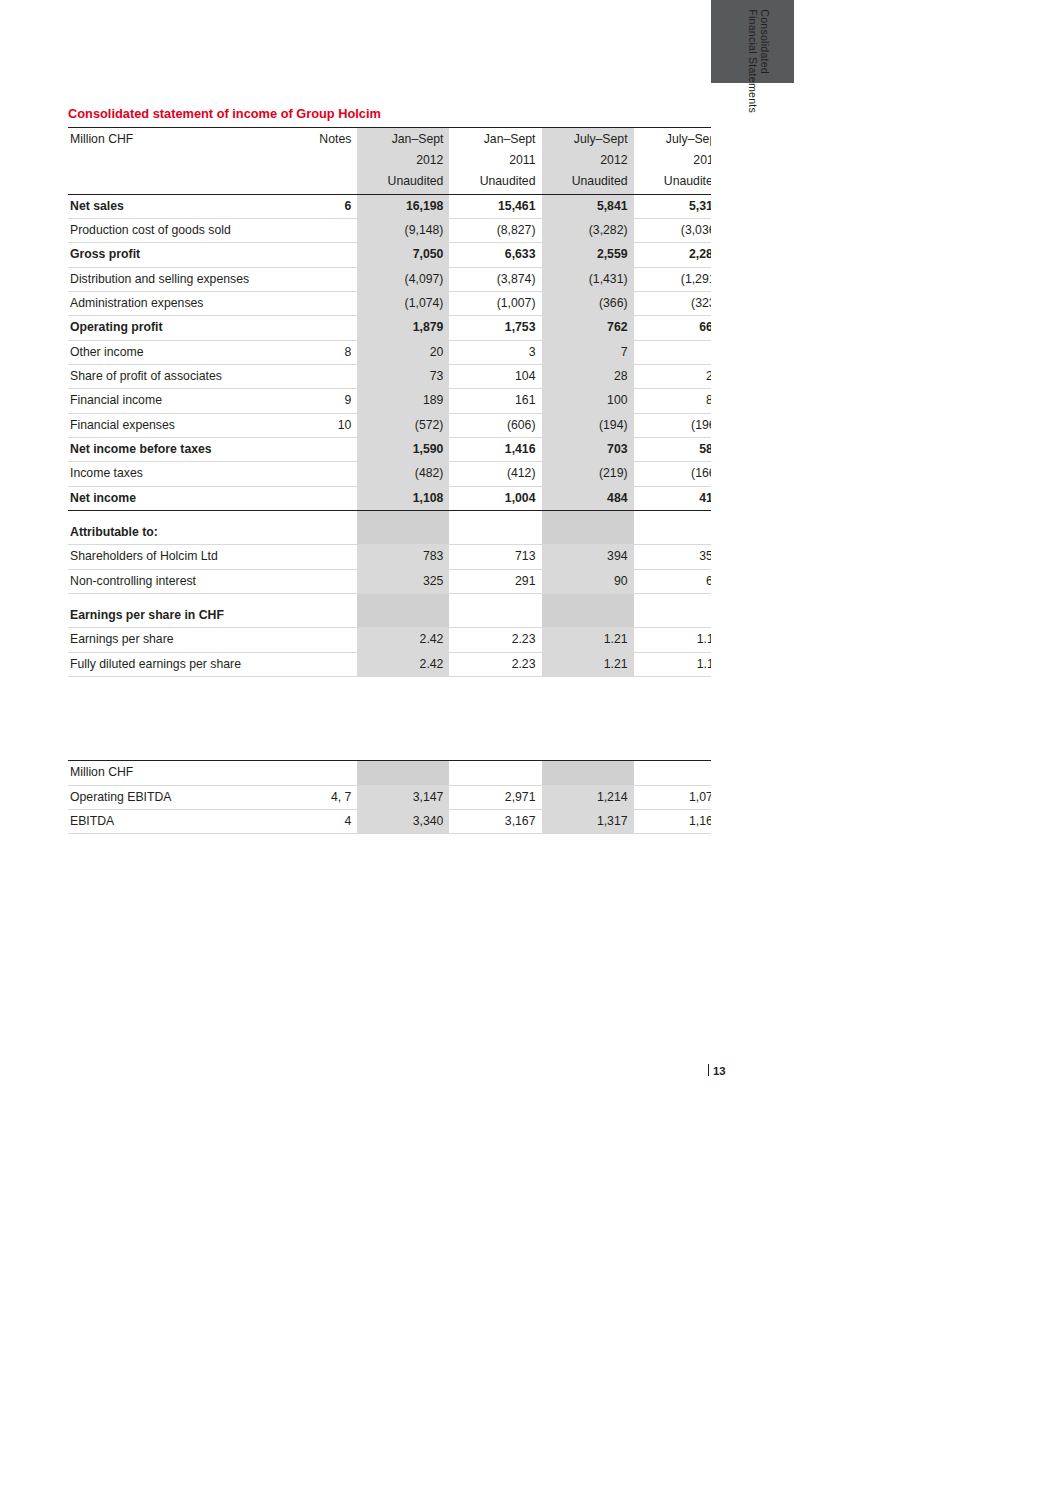Consolidated
Financial Statements
Consolidated statement of income of Group Holcim
| Million CHF | Notes | Jan–Sept | Jan–Sept | July–Sept | July–Sept |
| --- | --- | --- | --- | --- | --- |
| | | 2012 | 2011 | 2012 | 2011 |
| | | Unaudited | Unaudited | Unaudited | Unaudited |
| Net sales | 6 | 16,198 | 15,461 | 5,841 | 5,318 |
| Production cost of goods sold | | (9,148) | (8,827) | (3,282) | (3,036) |
| Gross profit | | 7,050 | 6,633 | 2,559 | 2,282 |
| Distribution and selling expenses | | (4,097) | (3,874) | (1,431) | (1,291) |
| Administration expenses | | (1,074) | (1,007) | (366) | (323) |
| Operating profit | | 1,879 | 1,753 | 762 | 669 |
| Other income | 8 | 20 | 3 | 7 | 4 |
| Share of profit of associates | | 73 | 104 | 28 | 24 |
| Financial income | 9 | 189 | 161 | 100 | 85 |
| Financial expenses | 10 | (572) | (606) | (194) | (196) |
| Net income before taxes | | 1,590 | 1,416 | 703 | 585 |
| Income taxes | | (482) | (412) | (219) | (166) |
| Net income | | 1,108 | 1,004 | 484 | 418 |
| Attributable to: | | | | | |
| Shareholders of Holcim Ltd | | 783 | 713 | 394 | 356 |
| Non-controlling interest | | 325 | 291 | 90 | 62 |
| Earnings per share in CHF | | | | | |
| Earnings per share | | 2.42 | 2.23 | 1.21 | 1.11 |
| Fully diluted earnings per share | | 2.42 | 2.23 | 1.21 | 1.11 |
| Million CHF | | | | | |
| Operating EBITDA | 4, 7 | 3,147 | 2,971 | 1,214 | 1,074 |
| EBITDA | 4 | 3,340 | 3,167 | 1,317 | 1,161 |
13